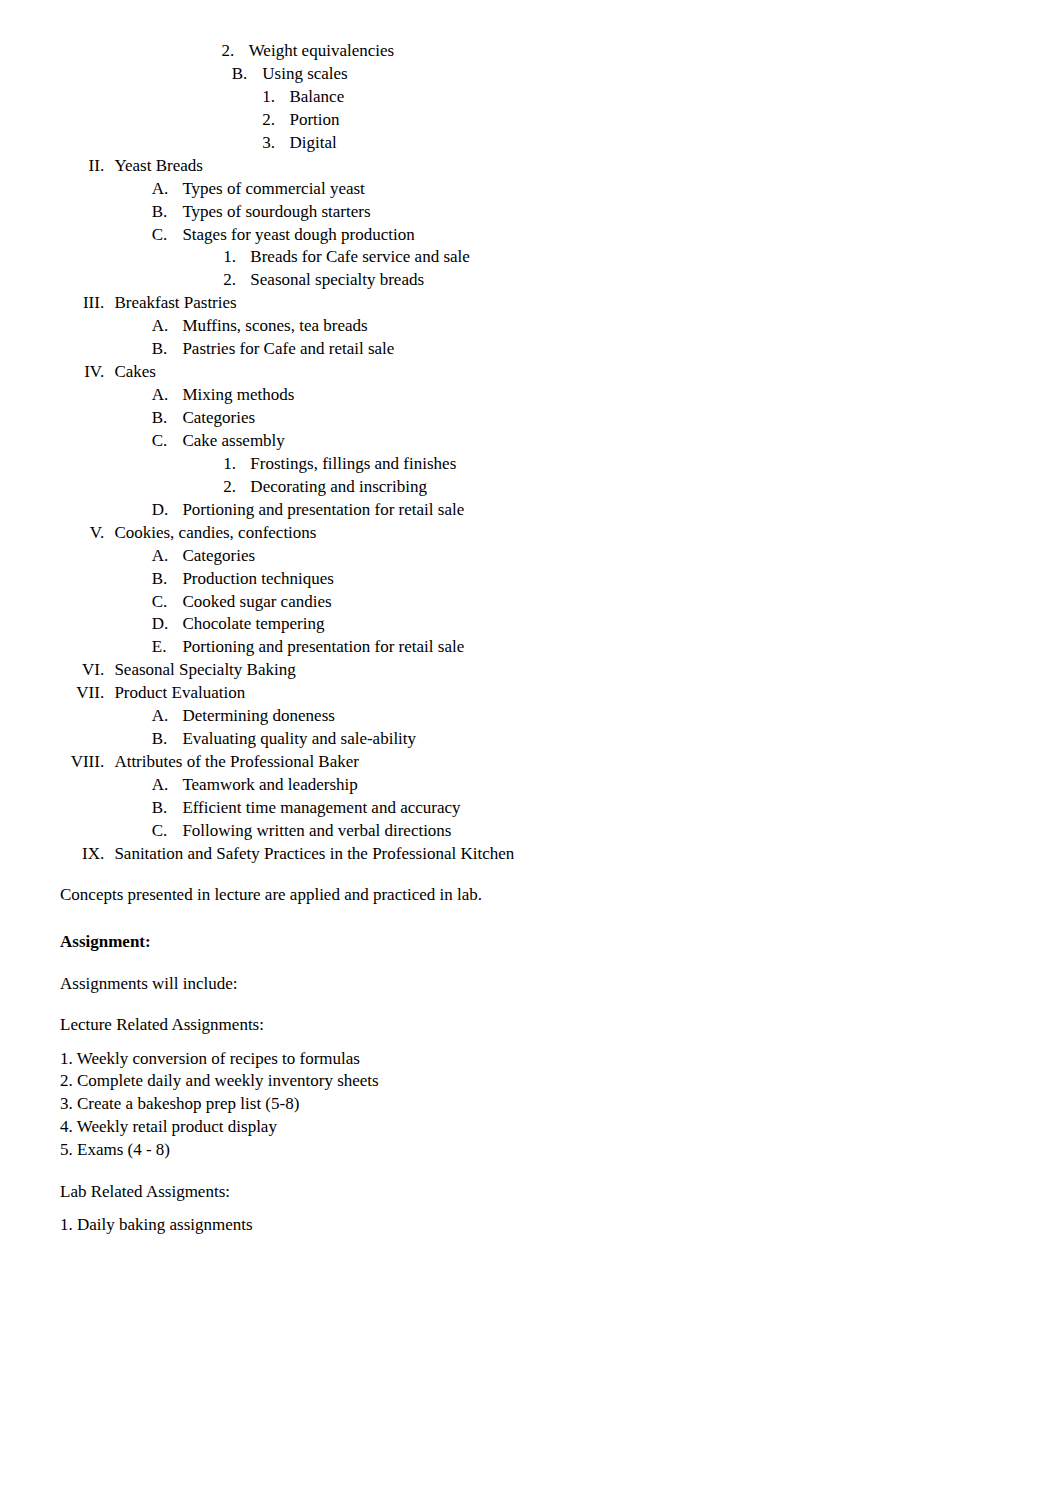2. Weight equivalencies
B. Using scales
1. Balance
2. Portion
3. Digital
II. Yeast Breads
A. Types of commercial yeast
B. Types of sourdough starters
C. Stages for yeast dough production
1. Breads for Cafe service and sale
2. Seasonal specialty breads
III. Breakfast Pastries
A. Muffins, scones, tea breads
B. Pastries for Cafe and retail sale
IV. Cakes
A. Mixing methods
B. Categories
C. Cake assembly
1. Frostings, fillings and finishes
2. Decorating and inscribing
D. Portioning and presentation for retail sale
V. Cookies, candies, confections
A. Categories
B. Production techniques
C. Cooked sugar candies
D. Chocolate tempering
E. Portioning and presentation for retail sale
VI. Seasonal Specialty Baking
VII. Product Evaluation
A. Determining doneness
B. Evaluating quality and sale-ability
VIII. Attributes of the Professional Baker
A. Teamwork and leadership
B. Efficient time management and accuracy
C. Following written and verbal directions
IX. Sanitation and Safety Practices in the Professional Kitchen
Concepts presented in lecture are applied and practiced in lab.
Assignment:
Assignments will include:
Lecture Related Assignments:
1. Weekly conversion of recipes to formulas
2. Complete daily and weekly inventory sheets
3. Create a bakeshop prep list (5-8)
4. Weekly retail product display
5. Exams (4 - 8)
Lab Related Assigments:
1. Daily baking assignments